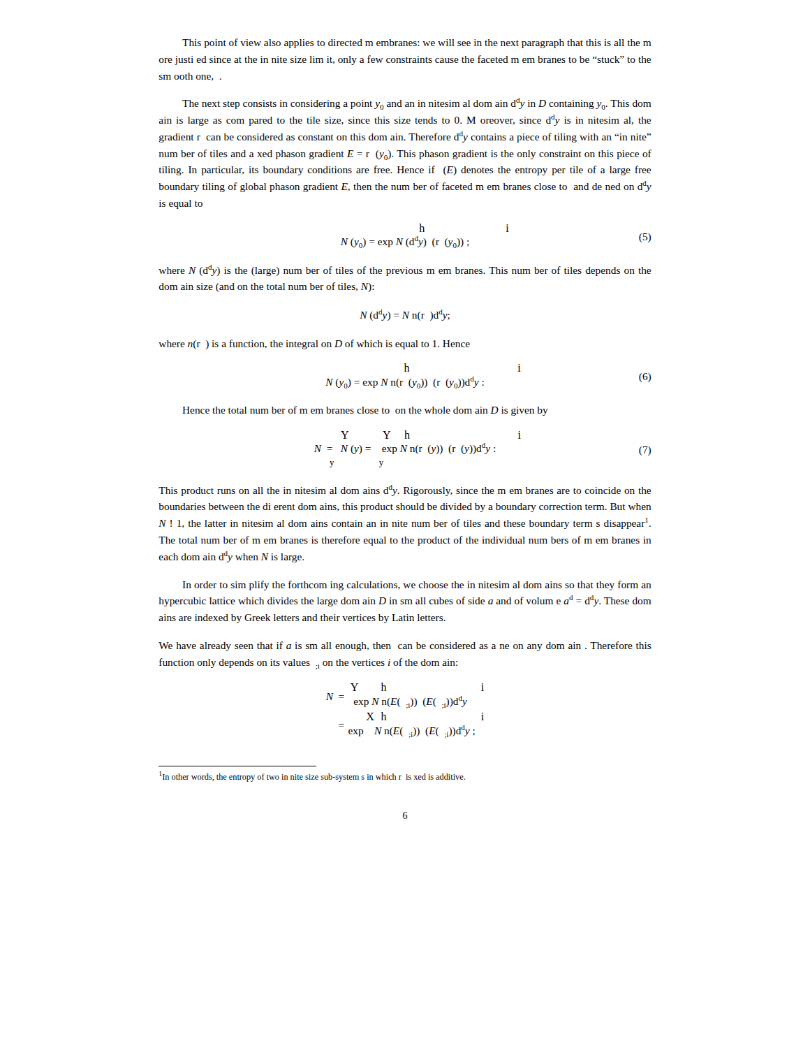This point of view also applies to directed m embranes: we will see in the next paragraph that this is all the m ore justi ed since at the in nite size lim it, only a few constraints cause the faceted m em branes to be “stuck” to the sm ooth one, .
The next step consists in considering a point y0 and an in nitesim al dom ain ddy in D containing y0. This dom ain is large as com pared to the tile size, since this size tends to 0. M oreover, since ddy is in nitesim al, the gradient r can be considered as constant on this dom ain. Therefore ddy contains a piece of tiling with an “in nite” num ber of tiles and a xed phason gradient E = r (y0). This phason gradient is the only constraint on this piece of tiling. In particular, its boundary conditions are free. Hence if (E) denotes the entropy per tile of a large free boundary tiling of global phason gradient E, then the num ber of faceted m em branes close to and de ned on ddy is equal to
h i N (y0) = exp N (ddy) (r (y0)) ; (5)
where N (ddy) is the (large) num ber of tiles of the previous m em branes. This num ber of tiles depends on the dom ain size (and on the total num ber of tiles, N):
N (ddy) = N n(r )ddy;
where n(r ) is a function, the integral on D of which is equal to 1. Hence
h i N (y0) = exp N n(r (y0)) (r (y0))ddy : (6)
Hence the total num ber of m em branes close to on the whole dom ain D is given by
Y Y h i N = N (y) = exp N n(r (y)) (r (y))ddy : y y (7)
This product runs on all the in nitesim al dom ains ddy. Rigorously, since the m em branes are to coincide on the boundaries between the di erent dom ains, this product should be divided by a boundary correction term. But when N ! 1, the latter in nitesim al dom ains contain an in nite num ber of tiles and these boundary term s disappear1. The total num ber of m em branes is therefore equal to the product of the individual num bers of m em branes in each dom ain ddy when N is large.
In order to sim plify the forthcom ing calculations, we choose the in nitesim al dom ains so that they form an hypercubic lattice which divides the large dom ain D in sm all cubes of side a and of volum e ad = ddy. These dom ains are indexed by Greek letters and their vertices by Latin letters.
We have already seen that if a is sm all enough, then can be considered as a ne on any dom ain . Therefore this function only depends on its values ;i on the vertices i of the dom ain:
| N = | Y h i exp N n( E ( ;i )) ( E ( ;i ))d d y |
| = | X h i exp N n( E ( ;i )) ( E ( ;i ))d d y ; |
1In other words, the entropy of two in nite size sub-system s in which r is xed is additive.
6